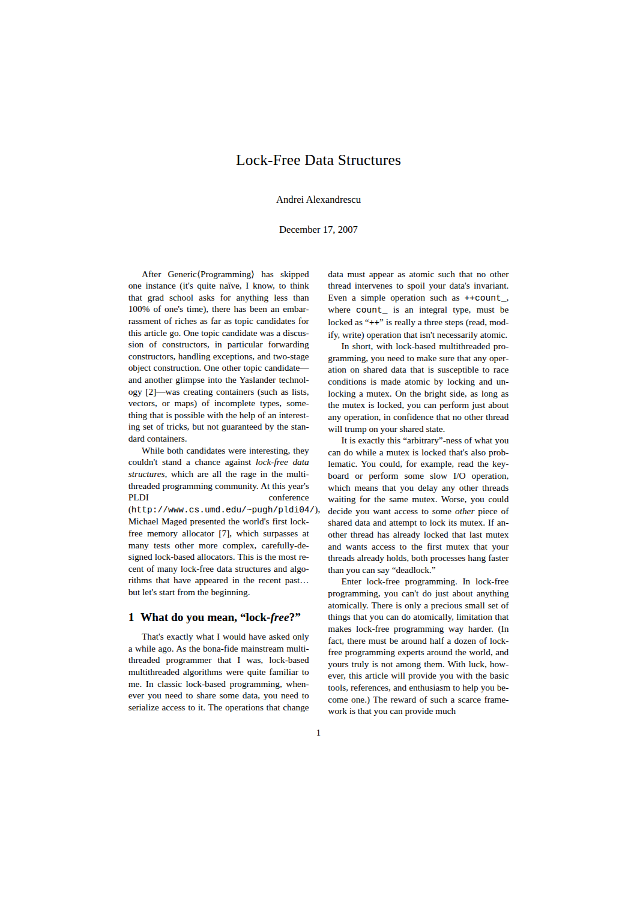Lock-Free Data Structures
Andrei Alexandrescu
December 17, 2007
After Generic⟨Programming⟩ has skipped one instance (it's quite naïve, I know, to think that grad school asks for anything less than 100% of one's time), there has been an embarrassment of riches as far as topic candidates for this article go. One topic candidate was a discussion of constructors, in particular forwarding constructors, handling exceptions, and two-stage object construction. One other topic candidate—and another glimpse into the Yaslander technology [2]—was creating containers (such as lists, vectors, or maps) of incomplete types, something that is possible with the help of an interesting set of tricks, but not guaranteed by the standard containers.
While both candidates were interesting, they couldn't stand a chance against lock-free data structures, which are all the rage in the multithreaded programming community. At this year's PLDI conference (http://www.cs.umd.edu/~pugh/pldi04/), Michael Maged presented the world's first lock-free memory allocator [7], which surpasses at many tests other more complex, carefully-designed lock-based allocators. This is the most recent of many lock-free data structures and algorithms that have appeared in the recent past… but let's start from the beginning.
1 What do you mean, “lock-free?”
That's exactly what I would have asked only a while ago. As the bona-fide mainstream multithreaded programmer that I was, lock-based multithreaded algorithms were quite familiar to me. In classic lock-based programming, whenever you need to share some data, you need to serialize access to it. The operations that change data must appear as atomic such that no other thread intervenes to spoil your data's invariant. Even a simple operation such as ++count_, where count_ is an integral type, must be locked as “++” is really a three steps (read, modify, write) operation that isn't necessarily atomic.
In short, with lock-based multithreaded programming, you need to make sure that any operation on shared data that is susceptible to race conditions is made atomic by locking and unlocking a mutex. On the bright side, as long as the mutex is locked, you can perform just about any operation, in confidence that no other thread will trump on your shared state.
It is exactly this “arbitrary”-ness of what you can do while a mutex is locked that's also problematic. You could, for example, read the keyboard or perform some slow I/O operation, which means that you delay any other threads waiting for the same mutex. Worse, you could decide you want access to some other piece of shared data and attempt to lock its mutex. If another thread has already locked that last mutex and wants access to the first mutex that your threads already holds, both processes hang faster than you can say “deadlock.”
Enter lock-free programming. In lock-free programming, you can't do just about anything atomically. There is only a precious small set of things that you can do atomically, limitation that makes lock-free programming way harder. (In fact, there must be around half a dozen of lock-free programming experts around the world, and yours truly is not among them. With luck, however, this article will provide you with the basic tools, references, and enthusiasm to help you become one.) The reward of such a scarce framework is that you can provide much
1